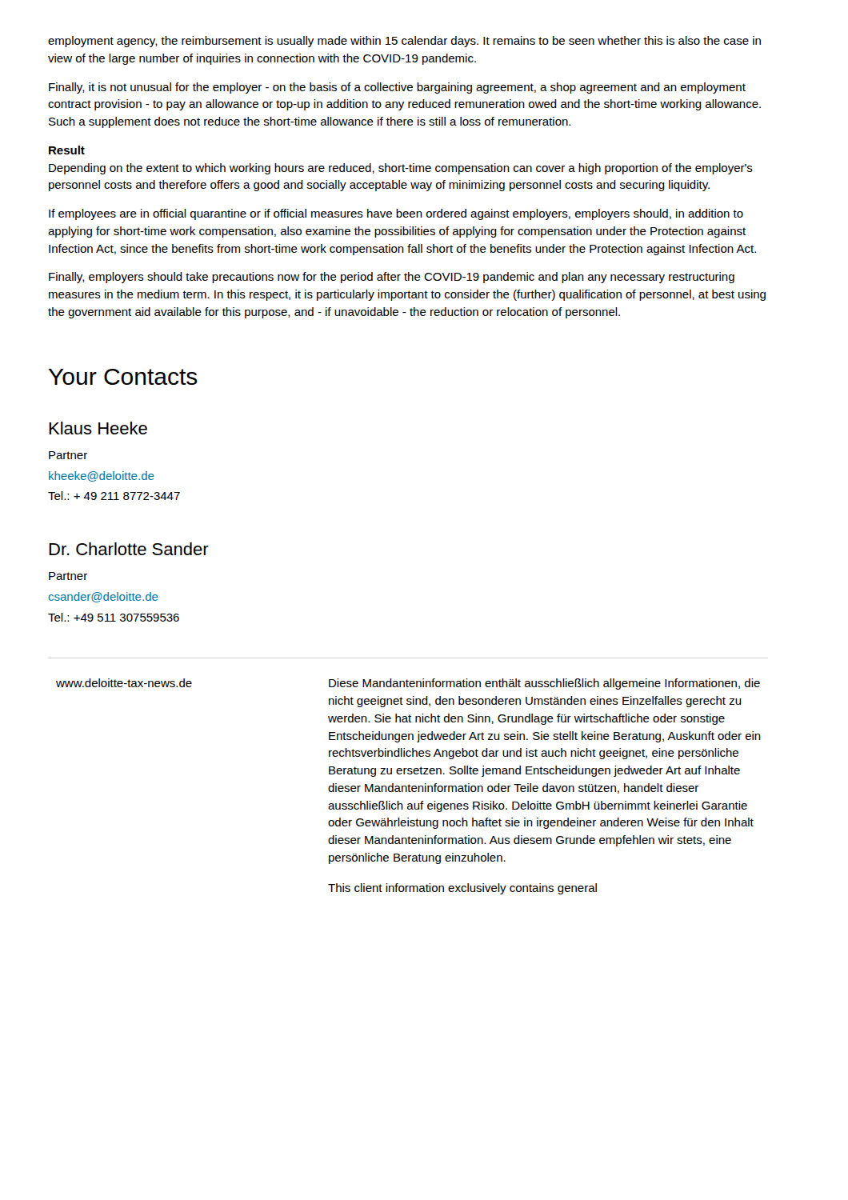employment agency, the reimbursement is usually made within 15 calendar days. It remains to be seen whether this is also the case in view of the large number of inquiries in connection with the COVID-19 pandemic.
Finally, it is not unusual for the employer - on the basis of a collective bargaining agreement, a shop agreement and an employment contract provision - to pay an allowance or top-up in addition to any reduced remuneration owed and the short-time working allowance. Such a supplement does not reduce the short-time allowance if there is still a loss of remuneration.
Result
Depending on the extent to which working hours are reduced, short-time compensation can cover a high proportion of the employer's personnel costs and therefore offers a good and socially acceptable way of minimizing personnel costs and securing liquidity.
If employees are in official quarantine or if official measures have been ordered against employers, employers should, in addition to applying for short-time work compensation, also examine the possibilities of applying for compensation under the Protection against Infection Act, since the benefits from short-time work compensation fall short of the benefits under the Protection against Infection Act.
Finally, employers should take precautions now for the period after the COVID-19 pandemic and plan any necessary restructuring measures in the medium term. In this respect, it is particularly important to consider the (further) qualification of personnel, at best using the government aid available for this purpose, and - if unavoidable - the reduction or relocation of personnel.
Your Contacts
Klaus Heeke
Partner
kheeke@deloitte.de
Tel.: + 49 211 8772-3447
Dr. Charlotte Sander
Partner
csander@deloitte.de
Tel.: +49 511 307559536
www.deloitte-tax-news.de
Diese Mandanteninformation enthält ausschließlich allgemeine Informationen, die nicht geeignet sind, den besonderen Umständen eines Einzelfalles gerecht zu werden. Sie hat nicht den Sinn, Grundlage für wirtschaftliche oder sonstige Entscheidungen jedweder Art zu sein. Sie stellt keine Beratung, Auskunft oder ein rechtsverbindliches Angebot dar und ist auch nicht geeignet, eine persönliche Beratung zu ersetzen. Sollte jemand Entscheidungen jedweder Art auf Inhalte dieser Mandanteninformation oder Teile davon stützen, handelt dieser ausschließlich auf eigenes Risiko. Deloitte GmbH übernimmt keinerlei Garantie oder Gewährleistung noch haftet sie in irgendeiner anderen Weise für den Inhalt dieser Mandanteninformation. Aus diesem Grunde empfehlen wir stets, eine persönliche Beratung einzuholen.
This client information exclusively contains general